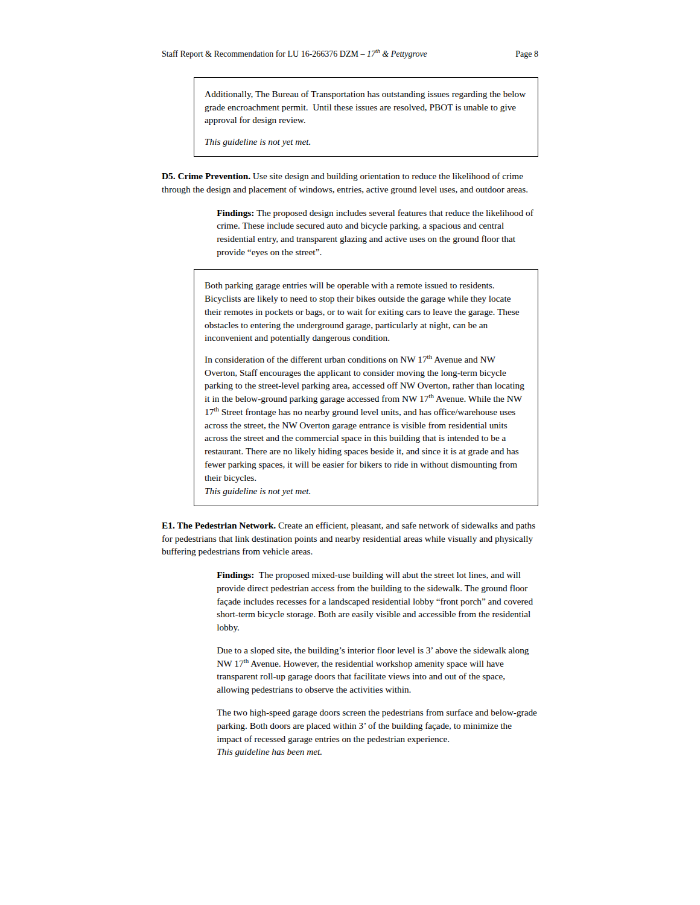Staff Report & Recommendation for LU 16-266376 DZM – 17th & Pettygrove
Page 8
Additionally, The Bureau of Transportation has outstanding issues regarding the below grade encroachment permit. Until these issues are resolved, PBOT is unable to give approval for design review.
This guideline is not yet met.
D5. Crime Prevention. Use site design and building orientation to reduce the likelihood of crime through the design and placement of windows, entries, active ground level uses, and outdoor areas.
Findings: The proposed design includes several features that reduce the likelihood of crime. These include secured auto and bicycle parking, a spacious and central residential entry, and transparent glazing and active uses on the ground floor that provide “eyes on the street”.
Both parking garage entries will be operable with a remote issued to residents. Bicyclists are likely to need to stop their bikes outside the garage while they locate their remotes in pockets or bags, or to wait for exiting cars to leave the garage. These obstacles to entering the underground garage, particularly at night, can be an inconvenient and potentially dangerous condition.
In consideration of the different urban conditions on NW 17th Avenue and NW Overton, Staff encourages the applicant to consider moving the long-term bicycle parking to the street-level parking area, accessed off NW Overton, rather than locating it in the below-ground parking garage accessed from NW 17th Avenue. While the NW 17th Street frontage has no nearby ground level units, and has office/warehouse uses across the street, the NW Overton garage entrance is visible from residential units across the street and the commercial space in this building that is intended to be a restaurant. There are no likely hiding spaces beside it, and since it is at grade and has fewer parking spaces, it will be easier for bikers to ride in without dismounting from their bicycles.
This guideline is not yet met.
E1. The Pedestrian Network. Create an efficient, pleasant, and safe network of sidewalks and paths for pedestrians that link destination points and nearby residential areas while visually and physically buffering pedestrians from vehicle areas.
Findings: The proposed mixed-use building will abut the street lot lines, and will provide direct pedestrian access from the building to the sidewalk. The ground floor façade includes recesses for a landscaped residential lobby “front porch” and covered short-term bicycle storage. Both are easily visible and accessible from the residential lobby.
Due to a sloped site, the building’s interior floor level is 3’ above the sidewalk along NW 17th Avenue. However, the residential workshop amenity space will have transparent roll-up garage doors that facilitate views into and out of the space, allowing pedestrians to observe the activities within.
The two high-speed garage doors screen the pedestrians from surface and below-grade parking. Both doors are placed within 3’ of the building façade, to minimize the impact of recessed garage entries on the pedestrian experience.
This guideline has been met.